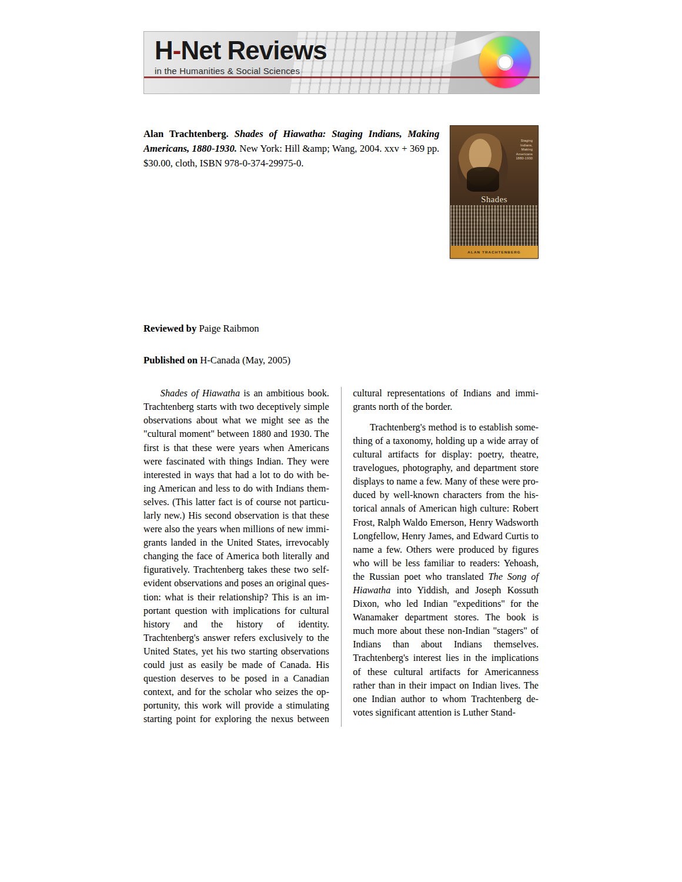H-Net Reviews
in the Humanities & Social Sciences
Alan Trachtenberg. Shades of Hiawatha: Staging Indians, Making Americans, 1880-1930. New York: Hill &amp; Wang, 2004. xxv + 369 pp. $30.00, cloth, ISBN 978-0-374-29975-0.
Staging
Indians,
Making
Americans
1880-1930
Shades
of
Hiawatha
ALAN TRACHTENBERG
Reviewed by Paige Raibmon
Published on H-Canada (May, 2005)
Shades of Hiawatha is an ambitious book. Trachtenberg starts with two deceptively simple observations about what we might see as the "cultural moment" between 1880 and 1930. The first is that these were years when Americans were fascinated with things Indian. They were interested in ways that had a lot to do with being American and less to do with Indians themselves. (This latter fact is of course not particularly new.) His second observation is that these were also the years when millions of new immigrants landed in the United States, irrevocably changing the face of America both literally and figuratively. Trachtenberg takes these two self-evident observations and poses an original question: what is their relationship? This is an important question with implications for cultural history and the history of identity. Trachtenberg's answer refers exclusively to the United States, yet his two starting observations could just as easily be made of Canada. His question deserves to be posed in a Canadian context, and for the scholar who seizes the opportunity, this work will provide a stimulating starting point for exploring the nexus between cultural representations of Indians and immigrants north of the border.
Trachtenberg's method is to establish something of a taxonomy, holding up a wide array of cultural artifacts for display: poetry, theatre, travelogues, photography, and department store displays to name a few. Many of these were produced by well-known characters from the historical annals of American high culture: Robert Frost, Ralph Waldo Emerson, Henry Wadsworth Longfellow, Henry James, and Edward Curtis to name a few. Others were produced by figures who will be less familiar to readers: Yehoash, the Russian poet who translated The Song of Hiawatha into Yiddish, and Joseph Kossuth Dixon, who led Indian "expeditions" for the Wanamaker department stores. The book is much more about these non-Indian "stagers" of Indians than about Indians themselves. Trachtenberg's interest lies in the implications of these cultural artifacts for Americanness rather than in their impact on Indian lives. The one Indian author to whom Trachtenberg devotes significant attention is Luther Stand-